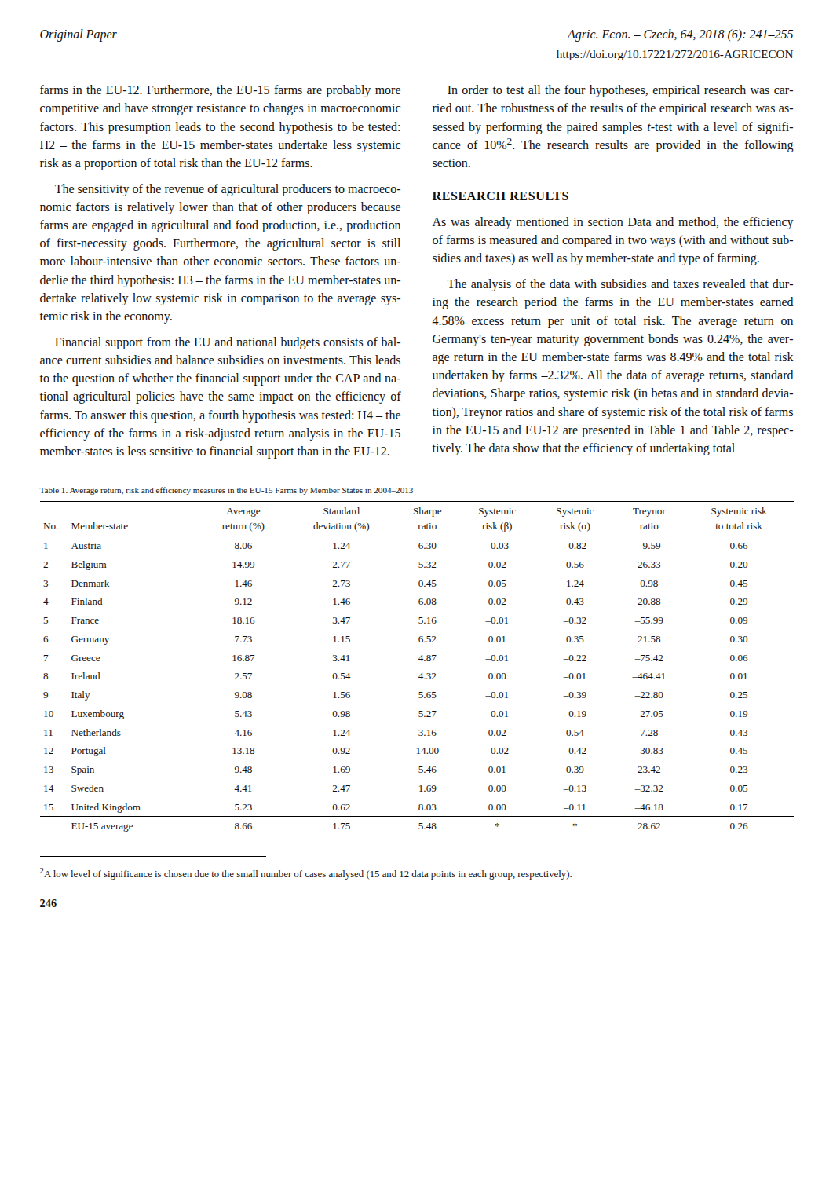Original Paper Agric. Econ. – Czech, 64, 2018 (6): 241–255
https://doi.org/10.17221/272/2016-AGRICECON
farms in the EU-12. Furthermore, the EU-15 farms are probably more competitive and have stronger resistance to changes in macroeconomic factors. This presumption leads to the second hypothesis to be tested: H2 – the farms in the EU-15 member-states undertake less systemic risk as a proportion of total risk than the EU-12 farms.
The sensitivity of the revenue of agricultural producers to macroeconomic factors is relatively lower than that of other producers because farms are engaged in agricultural and food production, i.e., production of first-necessity goods. Furthermore, the agricultural sector is still more labour-intensive than other economic sectors. These factors underlie the third hypothesis: H3 – the farms in the EU member-states undertake relatively low systemic risk in comparison to the average systemic risk in the economy.
Financial support from the EU and national budgets consists of balance current subsidies and balance subsidies on investments. This leads to the question of whether the financial support under the CAP and national agricultural policies have the same impact on the efficiency of farms. To answer this question, a fourth hypothesis was tested: H4 – the efficiency of the farms in a risk-adjusted return analysis in the EU-15 member-states is less sensitive to financial support than in the EU-12.
In order to test all the four hypotheses, empirical research was carried out. The robustness of the results of the empirical research was assessed by performing the paired samples t-test with a level of significance of 10%2. The research results are provided in the following section.
Research results
As was already mentioned in section Data and method, the efficiency of farms is measured and compared in two ways (with and without subsidies and taxes) as well as by member-state and type of farming.
The analysis of the data with subsidies and taxes revealed that during the research period the farms in the EU member-states earned 4.58% excess return per unit of total risk. The average return on Germany's ten-year maturity government bonds was 0.24%, the average return in the EU member-state farms was 8.49% and the total risk undertaken by farms –2.32%. All the data of average returns, standard deviations, Sharpe ratios, systemic risk (in betas and in standard deviation), Treynor ratios and share of systemic risk of the total risk of farms in the EU-15 and EU-12 are presented in Table 1 and Table 2, respectively. The data show that the efficiency of undertaking total
Table 1. Average return, risk and efficiency measures in the EU-15 Farms by Member States in 2004–2013
| No. | Member-state | Average return (%) | Standard deviation (%) | Sharpe ratio | Systemic risk (β) | Systemic risk (σ) | Treynor ratio | Systemic risk to total risk |
| --- | --- | --- | --- | --- | --- | --- | --- | --- |
| 1 | Austria | 8.06 | 1.24 | 6.30 | –0.03 | –0.82 | –9.59 | 0.66 |
| 2 | Belgium | 14.99 | 2.77 | 5.32 | 0.02 | 0.56 | 26.33 | 0.20 |
| 3 | Denmark | 1.46 | 2.73 | 0.45 | 0.05 | 1.24 | 0.98 | 0.45 |
| 4 | Finland | 9.12 | 1.46 | 6.08 | 0.02 | 0.43 | 20.88 | 0.29 |
| 5 | France | 18.16 | 3.47 | 5.16 | –0.01 | –0.32 | –55.99 | 0.09 |
| 6 | Germany | 7.73 | 1.15 | 6.52 | 0.01 | 0.35 | 21.58 | 0.30 |
| 7 | Greece | 16.87 | 3.41 | 4.87 | –0.01 | –0.22 | –75.42 | 0.06 |
| 8 | Ireland | 2.57 | 0.54 | 4.32 | 0.00 | –0.01 | –464.41 | 0.01 |
| 9 | Italy | 9.08 | 1.56 | 5.65 | –0.01 | –0.39 | –22.80 | 0.25 |
| 10 | Luxembourg | 5.43 | 0.98 | 5.27 | –0.01 | –0.19 | –27.05 | 0.19 |
| 11 | Netherlands | 4.16 | 1.24 | 3.16 | 0.02 | 0.54 | 7.28 | 0.43 |
| 12 | Portugal | 13.18 | 0.92 | 14.00 | –0.02 | –0.42 | –30.83 | 0.45 |
| 13 | Spain | 9.48 | 1.69 | 5.46 | 0.01 | 0.39 | 23.42 | 0.23 |
| 14 | Sweden | 4.41 | 2.47 | 1.69 | 0.00 | –0.13 | –32.32 | 0.05 |
| 15 | United Kingdom | 5.23 | 0.62 | 8.03 | 0.00 | –0.11 | –46.18 | 0.17 |
| | EU-15 average | 8.66 | 1.75 | 5.48 | * | * | 28.62 | 0.26 |
2A low level of significance is chosen due to the small number of cases analysed (15 and 12 data points in each group, respectively).
246